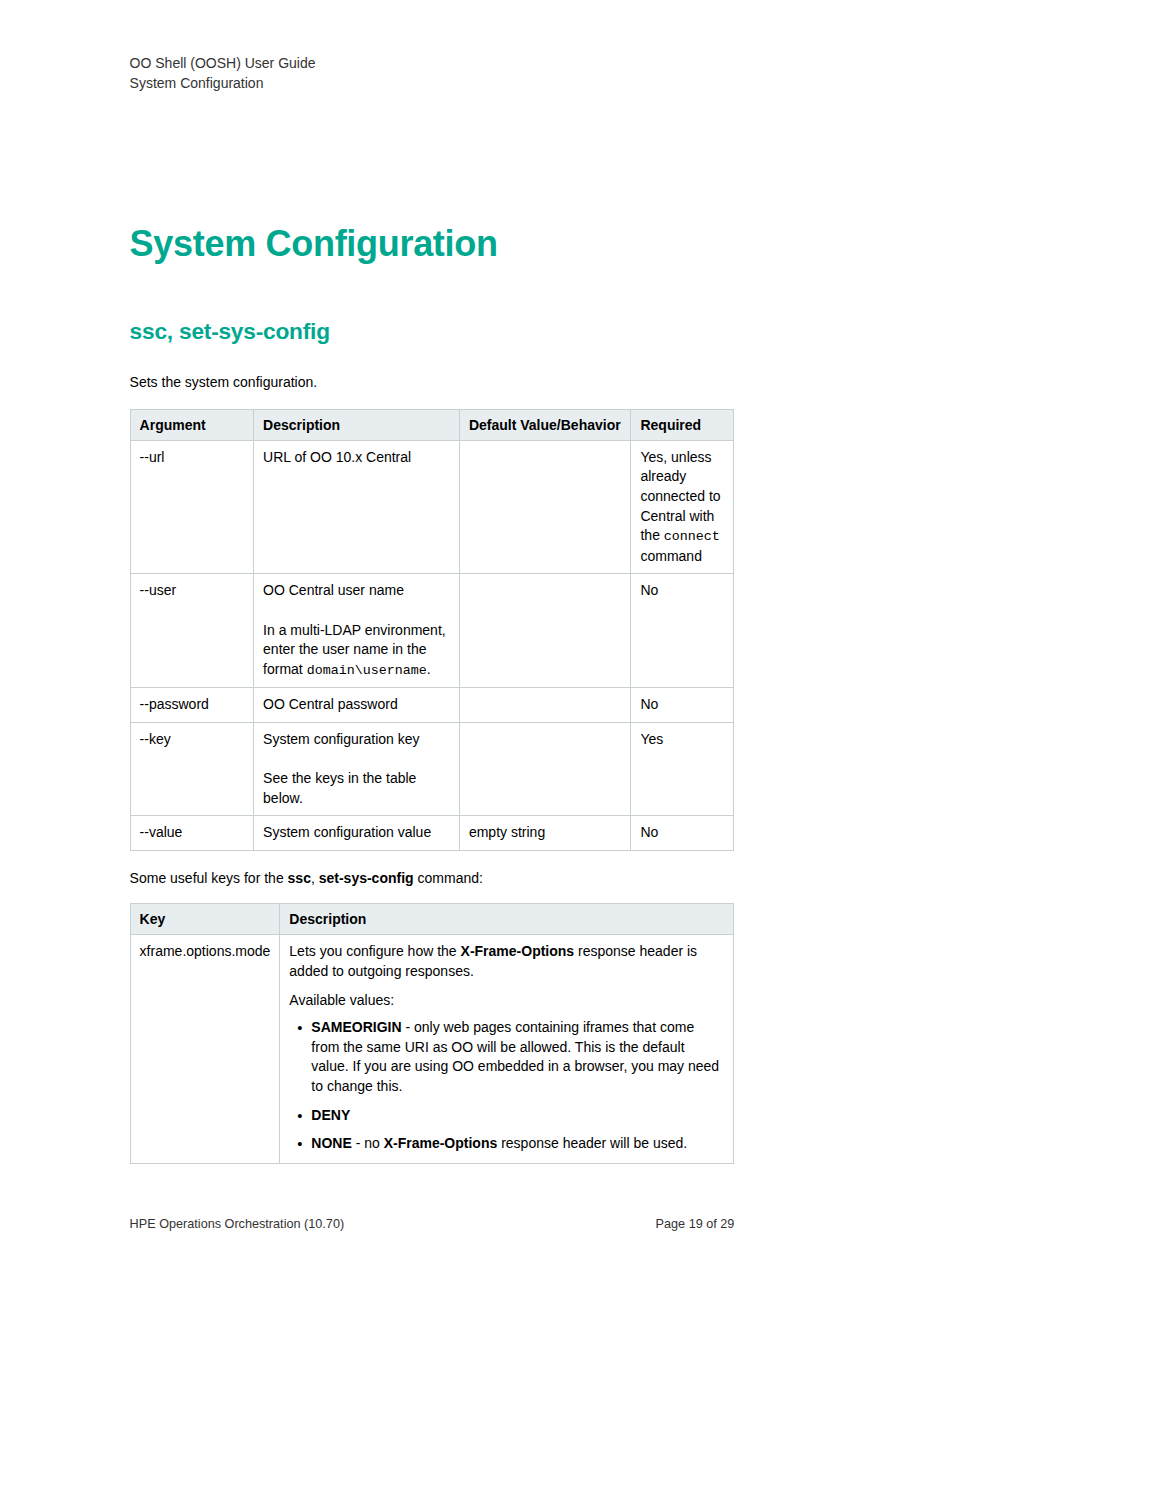OO Shell (OOSH) User Guide
System Configuration
System Configuration
ssc, set-sys-config
Sets the system configuration.
| Argument | Description | Default Value/Behavior | Required |
| --- | --- | --- | --- |
| --url | URL of OO 10.x Central | | Yes, unless already connected to Central with the connect command |
| --user | OO Central user name In a multi-LDAP environment, enter the user name in the format domain\username . | | No |
| --password | OO Central password | | No |
| --key | System configuration key See the keys in the table below. | | Yes |
| --value | System configuration value | empty string | No |
Some useful keys for the ssc, set-sys-config command:
| Key | Description |
| --- | --- |
| xframe.options.mode | Lets you configure how the X-Frame-Options response header is added to outgoing responses. Available values: SAMEORIGIN - only web pages containing iframes that come from the same URI as OO will be allowed. This is the default value. If you are using OO embedded in a browser, you may need to change this. DENY NONE - no X-Frame-Options response header will be used. |
HPE Operations Orchestration (10.70) Page 19 of 29